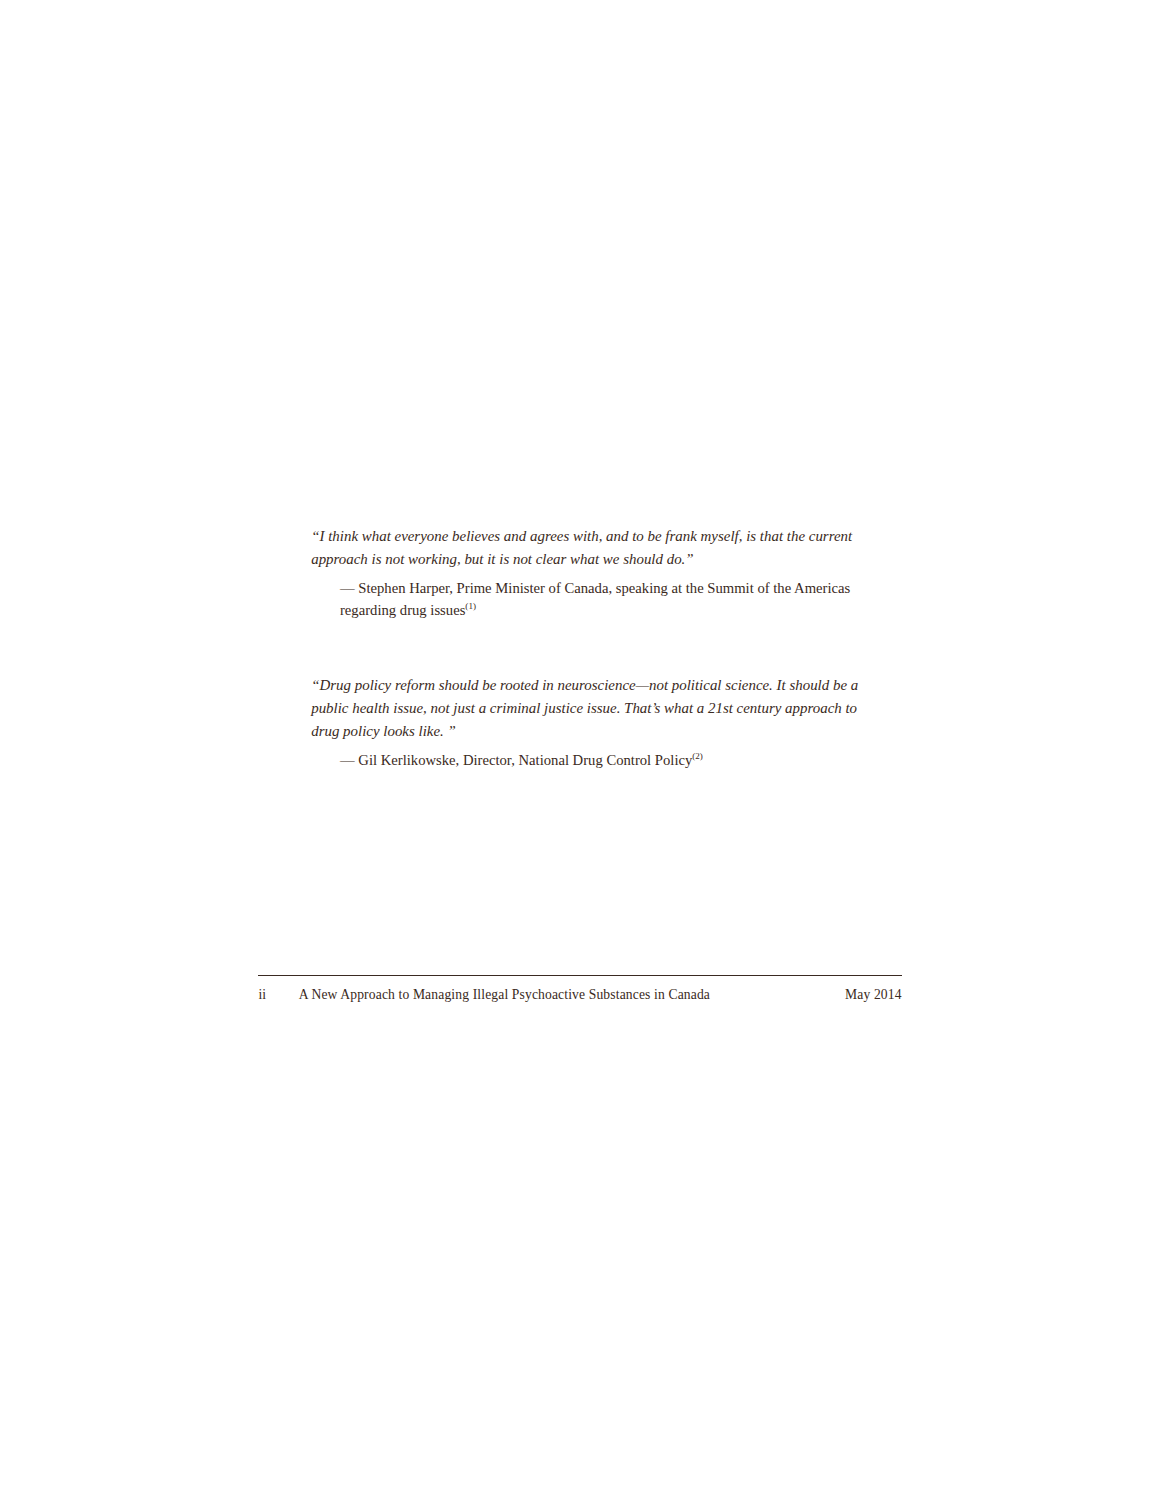“I think what everyone believes and agrees with, and to be frank myself, is that the current approach is not working, but it is not clear what we should do.”
— Stephen Harper, Prime Minister of Canada, speaking at the Summit of the Americas regarding drug issues(1)
“Drug policy reform should be rooted in neuroscience—not political science. It should be a public health issue, not just a criminal justice issue. That’s what a 21st century approach to drug policy looks like. ”
— Gil Kerlikowske, Director, National Drug Control Policy(2)
ii A New Approach to Managing Illegal Psychoactive Substances in Canada May 2014